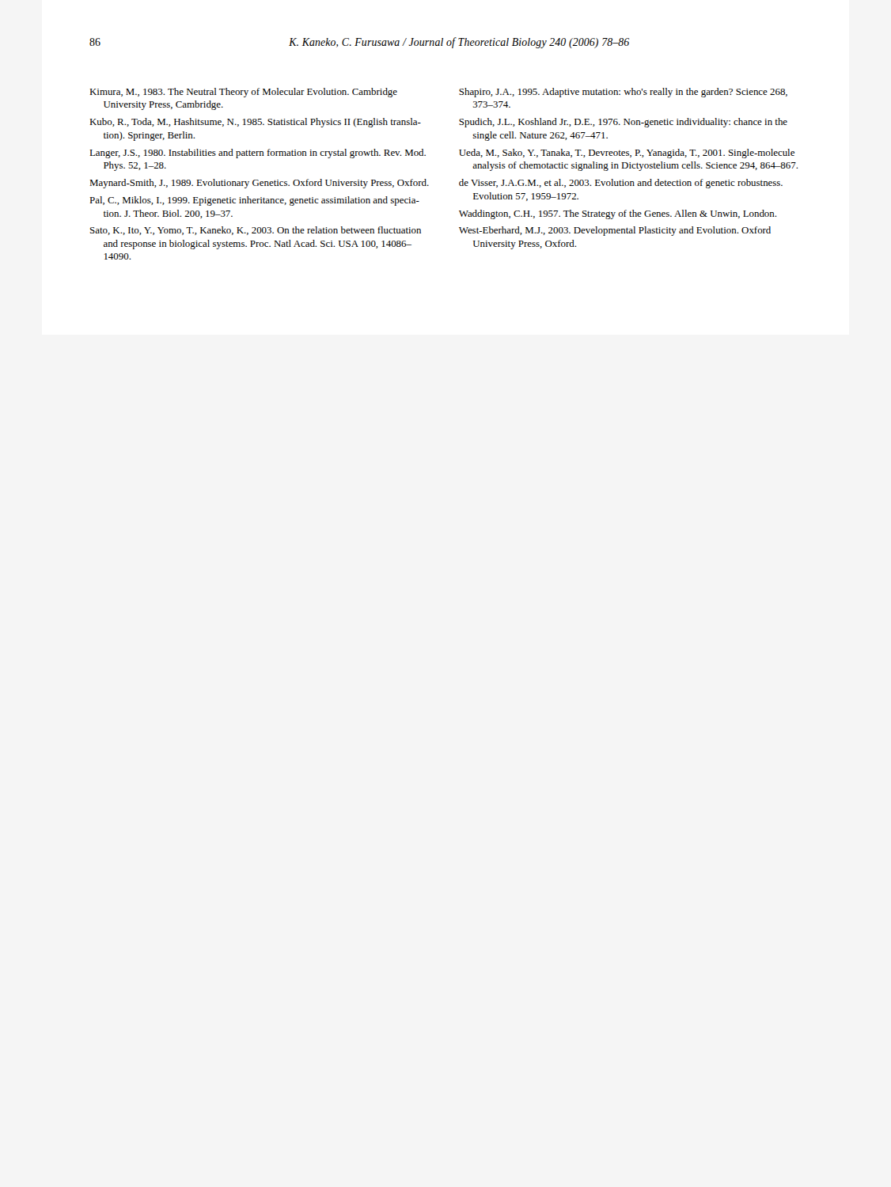86 K. Kaneko, C. Furusawa / Journal of Theoretical Biology 240 (2006) 78–86
Kimura, M., 1983. The Neutral Theory of Molecular Evolution. Cambridge University Press, Cambridge.
Kubo, R., Toda, M., Hashitsume, N., 1985. Statistical Physics II (English translation). Springer, Berlin.
Langer, J.S., 1980. Instabilities and pattern formation in crystal growth. Rev. Mod. Phys. 52, 1–28.
Maynard-Smith, J., 1989. Evolutionary Genetics. Oxford University Press, Oxford.
Pal, C., Miklos, I., 1999. Epigenetic inheritance, genetic assimilation and speciation. J. Theor. Biol. 200, 19–37.
Sato, K., Ito, Y., Yomo, T., Kaneko, K., 2003. On the relation between fluctuation and response in biological systems. Proc. Natl Acad. Sci. USA 100, 14086–14090.
Shapiro, J.A., 1995. Adaptive mutation: who's really in the garden? Science 268, 373–374.
Spudich, J.L., Koshland Jr., D.E., 1976. Non-genetic individuality: chance in the single cell. Nature 262, 467–471.
Ueda, M., Sako, Y., Tanaka, T., Devreotes, P., Yanagida, T., 2001. Single-molecule analysis of chemotactic signaling in Dictyostelium cells. Science 294, 864–867.
de Visser, J.A.G.M., et al., 2003. Evolution and detection of genetic robustness. Evolution 57, 1959–1972.
Waddington, C.H., 1957. The Strategy of the Genes. Allen & Unwin, London.
West-Eberhard, M.J., 2003. Developmental Plasticity and Evolution. Oxford University Press, Oxford.